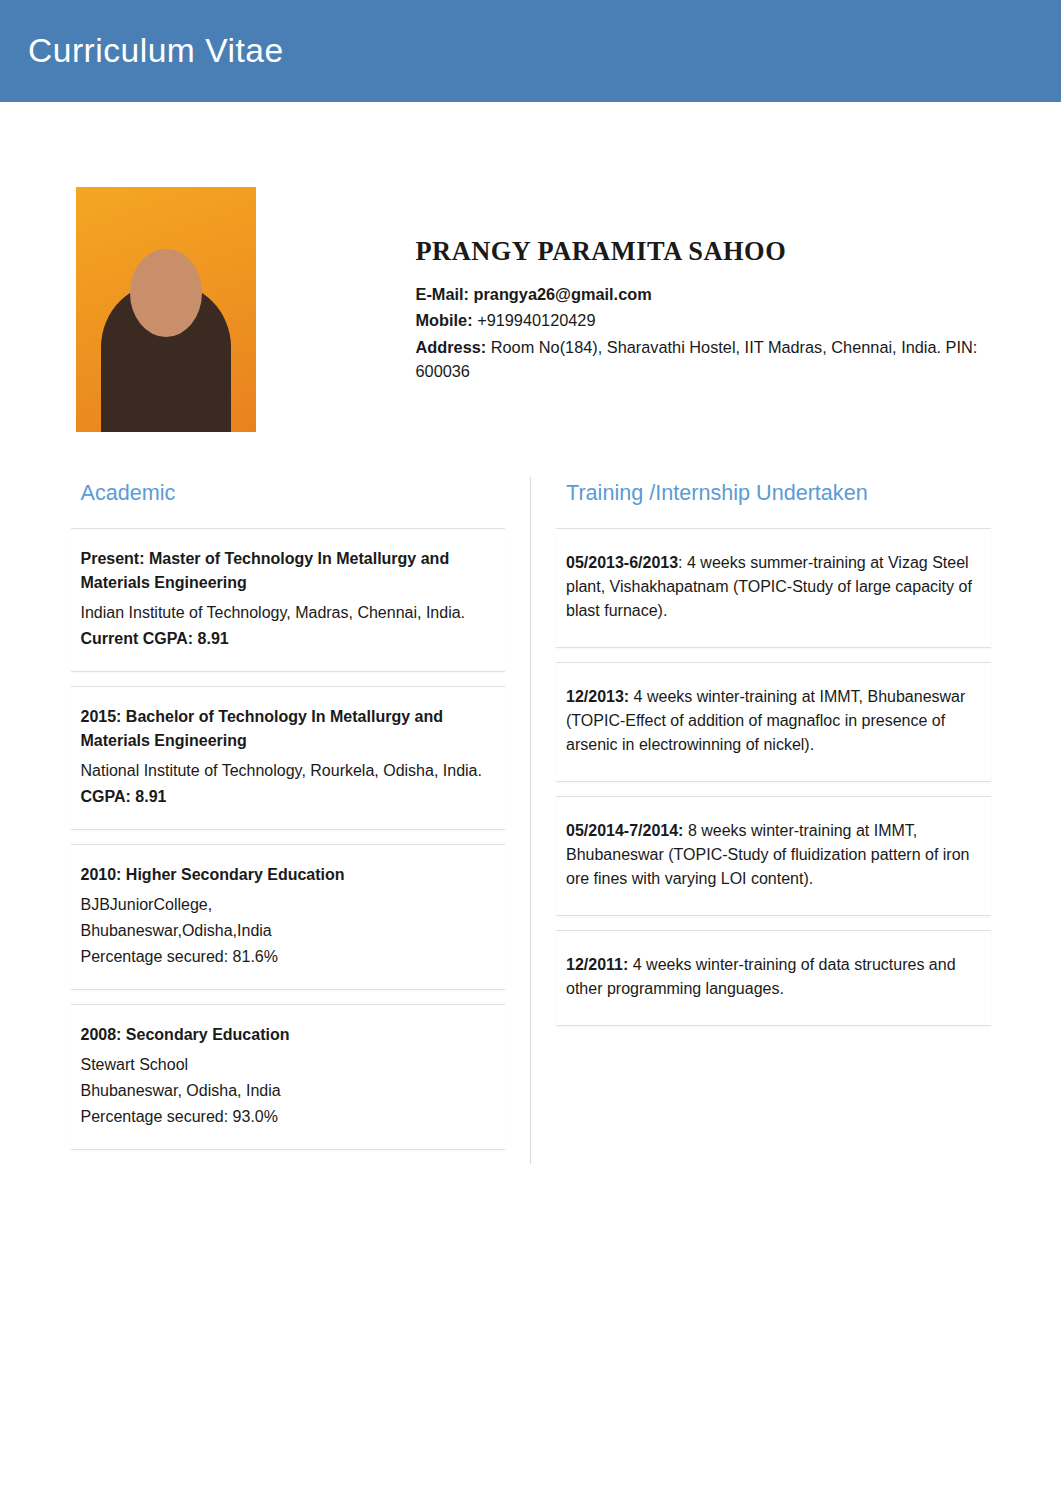Curriculum Vitae
PRANGY PARAMITA SAHOO
E-Mail: prangya26@gmail.com
Mobile: +919940120429
Address: Room No(184), Sharavathi Hostel, IIT Madras, Chennai, India. PIN: 600036
Academic
Present: Master of Technology In Metallurgy and Materials Engineering
Indian Institute of Technology, Madras, Chennai, India.
Current CGPA: 8.91
2015: Bachelor of Technology In Metallurgy and Materials Engineering
National Institute of Technology, Rourkela, Odisha, India.
CGPA: 8.91
2010: Higher Secondary Education
BJBJuniorCollege,
Bhubaneswar,Odisha,India
Percentage secured: 81.6%
2008: Secondary Education
Stewart School
Bhubaneswar, Odisha, India
Percentage secured: 93.0%
Training /Internship Undertaken
05/2013-6/2013: 4 weeks summer-training at Vizag Steel plant, Vishakhapatnam (TOPIC-Study of large capacity of blast furnace).
12/2013: 4 weeks winter-training at IMMT, Bhubaneswar (TOPIC-Effect of addition of magnafloc in presence of arsenic in electrowinning of nickel).
05/2014-7/2014: 8 weeks winter-training at IMMT, Bhubaneswar (TOPIC-Study of fluidization pattern of iron ore fines with varying LOI content).
12/2011: 4 weeks winter-training of data structures and other programming languages.